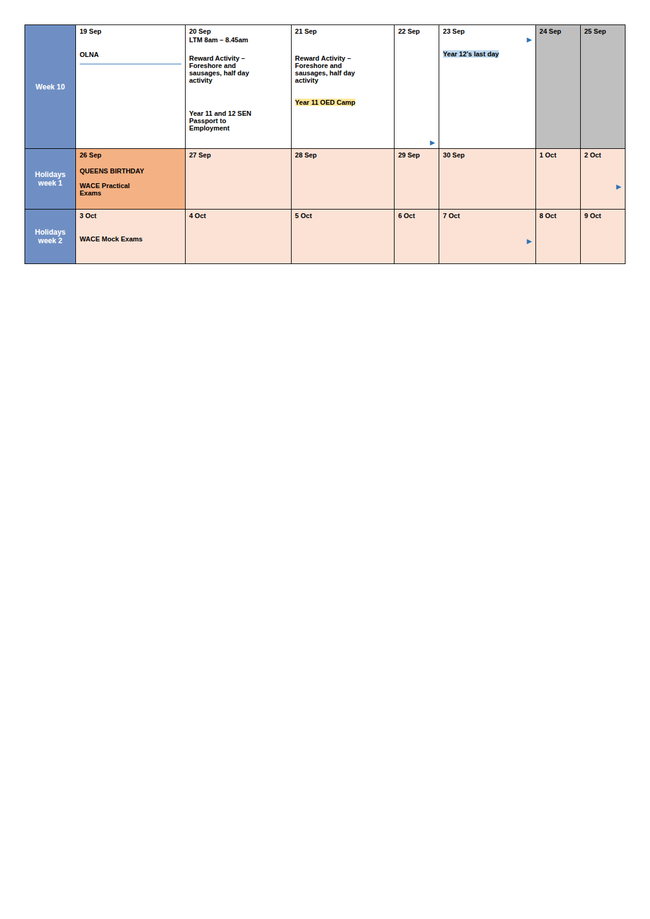| Week 10 | 19 Sep OLNA | 20 Sep LTM 8am – 8.45am Reward Activity – Foreshore and sausages, half day activity Year 11 and 12 SEN Passport to Employment | 21 Sep Reward Activity – Foreshore and sausages, half day activity Year 11 OED Camp | 22 Sep ▶ | 23 Sep ▶ Year 12’s last day | 24 Sep | 25 Sep |
| Holidays week 1 | 26 Sep QUEENS BIRTHDAY WACE Practical Exams | 27 Sep | 28 Sep | 29 Sep | 30 Sep | 1 Oct | 2 Oct ▶ |
| Holidays week 2 | 3 Oct WACE Mock Exams | 4 Oct | 5 Oct | 6 Oct | 7 Oct ▶ | 8 Oct | 9 Oct |